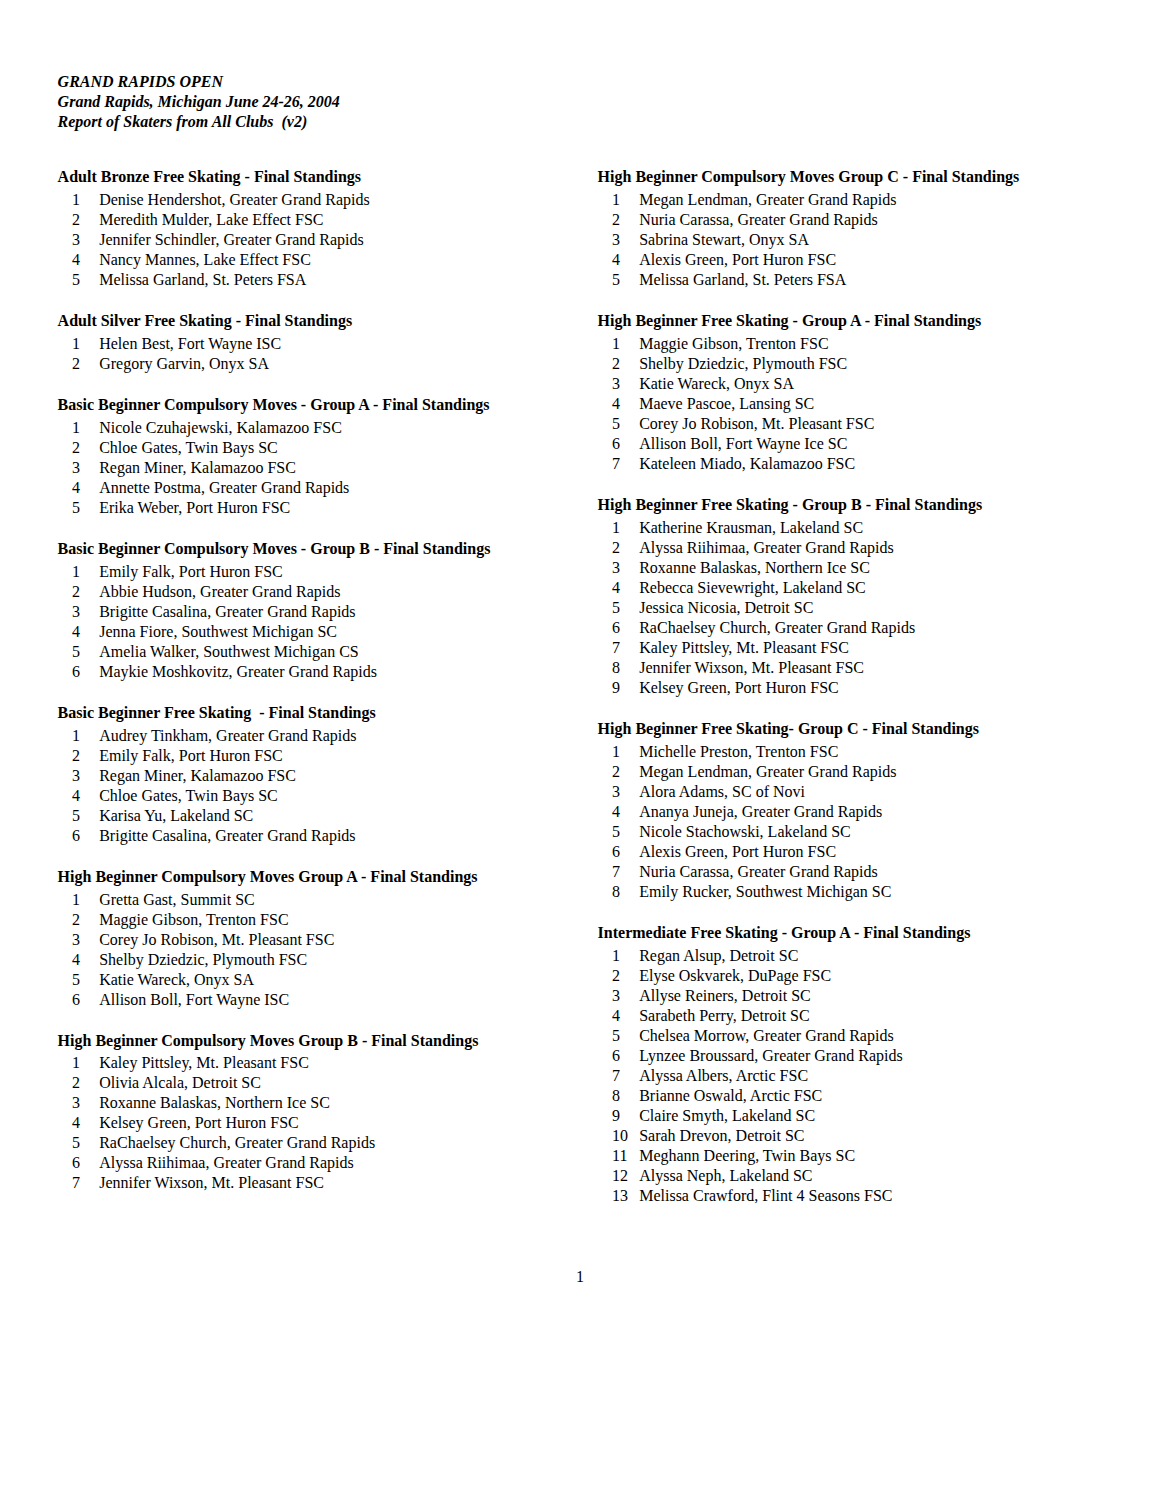GRAND RAPIDS OPEN
Grand Rapids, Michigan June 24-26, 2004
Report of Skaters from All Clubs (v2)
Adult Bronze Free Skating - Final Standings
1 Denise Hendershot, Greater Grand Rapids
2 Meredith Mulder, Lake Effect FSC
3 Jennifer Schindler, Greater Grand Rapids
4 Nancy Mannes, Lake Effect FSC
5 Melissa Garland, St. Peters FSA
Adult Silver Free Skating - Final Standings
1 Helen Best, Fort Wayne ISC
2 Gregory Garvin, Onyx SA
Basic Beginner Compulsory Moves - Group A - Final Standings
1 Nicole Czuhajewski, Kalamazoo FSC
2 Chloe Gates, Twin Bays SC
3 Regan Miner, Kalamazoo FSC
4 Annette Postma, Greater Grand Rapids
5 Erika Weber, Port Huron FSC
Basic Beginner Compulsory Moves - Group B - Final Standings
1 Emily Falk, Port Huron FSC
2 Abbie Hudson, Greater Grand Rapids
3 Brigitte Casalina, Greater Grand Rapids
4 Jenna Fiore, Southwest Michigan SC
5 Amelia Walker, Southwest Michigan CS
6 Maykie Moshkovitz, Greater Grand Rapids
Basic Beginner Free Skating - Final Standings
1 Audrey Tinkham, Greater Grand Rapids
2 Emily Falk, Port Huron FSC
3 Regan Miner, Kalamazoo FSC
4 Chloe Gates, Twin Bays SC
5 Karisa Yu, Lakeland SC
6 Brigitte Casalina, Greater Grand Rapids
High Beginner Compulsory Moves Group A - Final Standings
1 Gretta Gast, Summit SC
2 Maggie Gibson, Trenton FSC
3 Corey Jo Robison, Mt. Pleasant FSC
4 Shelby Dziedzic, Plymouth FSC
5 Katie Wareck, Onyx SA
6 Allison Boll, Fort Wayne ISC
High Beginner Compulsory Moves Group B - Final Standings
1 Kaley Pittsley, Mt. Pleasant FSC
2 Olivia Alcala, Detroit SC
3 Roxanne Balaskas, Northern Ice SC
4 Kelsey Green, Port Huron FSC
5 RaChaelsey Church, Greater Grand Rapids
6 Alyssa Riihimaa, Greater Grand Rapids
7 Jennifer Wixson, Mt. Pleasant FSC
High Beginner Compulsory Moves Group C - Final Standings
1 Megan Lendman, Greater Grand Rapids
2 Nuria Carassa, Greater Grand Rapids
3 Sabrina Stewart, Onyx SA
4 Alexis Green, Port Huron FSC
5 Melissa Garland, St. Peters FSA
High Beginner Free Skating - Group A - Final Standings
1 Maggie Gibson, Trenton FSC
2 Shelby Dziedzic, Plymouth FSC
3 Katie Wareck, Onyx SA
4 Maeve Pascoe, Lansing SC
5 Corey Jo Robison, Mt. Pleasant FSC
6 Allison Boll, Fort Wayne Ice SC
7 Kateleen Miado, Kalamazoo FSC
High Beginner Free Skating - Group B - Final Standings
1 Katherine Krausman, Lakeland SC
2 Alyssa Riihimaa, Greater Grand Rapids
3 Roxanne Balaskas, Northern Ice SC
4 Rebecca Sievewright, Lakeland SC
5 Jessica Nicosia, Detroit SC
6 RaChaelsey Church, Greater Grand Rapids
7 Kaley Pittsley, Mt. Pleasant FSC
8 Jennifer Wixson, Mt. Pleasant FSC
9 Kelsey Green, Port Huron FSC
High Beginner Free Skating- Group C - Final Standings
1 Michelle Preston, Trenton FSC
2 Megan Lendman, Greater Grand Rapids
3 Alora Adams, SC of Novi
4 Ananya Juneja, Greater Grand Rapids
5 Nicole Stachowski, Lakeland SC
6 Alexis Green, Port Huron FSC
7 Nuria Carassa, Greater Grand Rapids
8 Emily Rucker, Southwest Michigan SC
Intermediate Free Skating - Group A - Final Standings
1 Regan Alsup, Detroit SC
2 Elyse Oskvarek, DuPage FSC
3 Allyse Reiners, Detroit SC
4 Sarabeth Perry, Detroit SC
5 Chelsea Morrow, Greater Grand Rapids
6 Lynzee Broussard, Greater Grand Rapids
7 Alyssa Albers, Arctic FSC
8 Brianne Oswald, Arctic FSC
9 Claire Smyth, Lakeland SC
10 Sarah Drevon, Detroit SC
11 Meghann Deering, Twin Bays SC
12 Alyssa Neph, Lakeland SC
13 Melissa Crawford, Flint 4 Seasons FSC
1